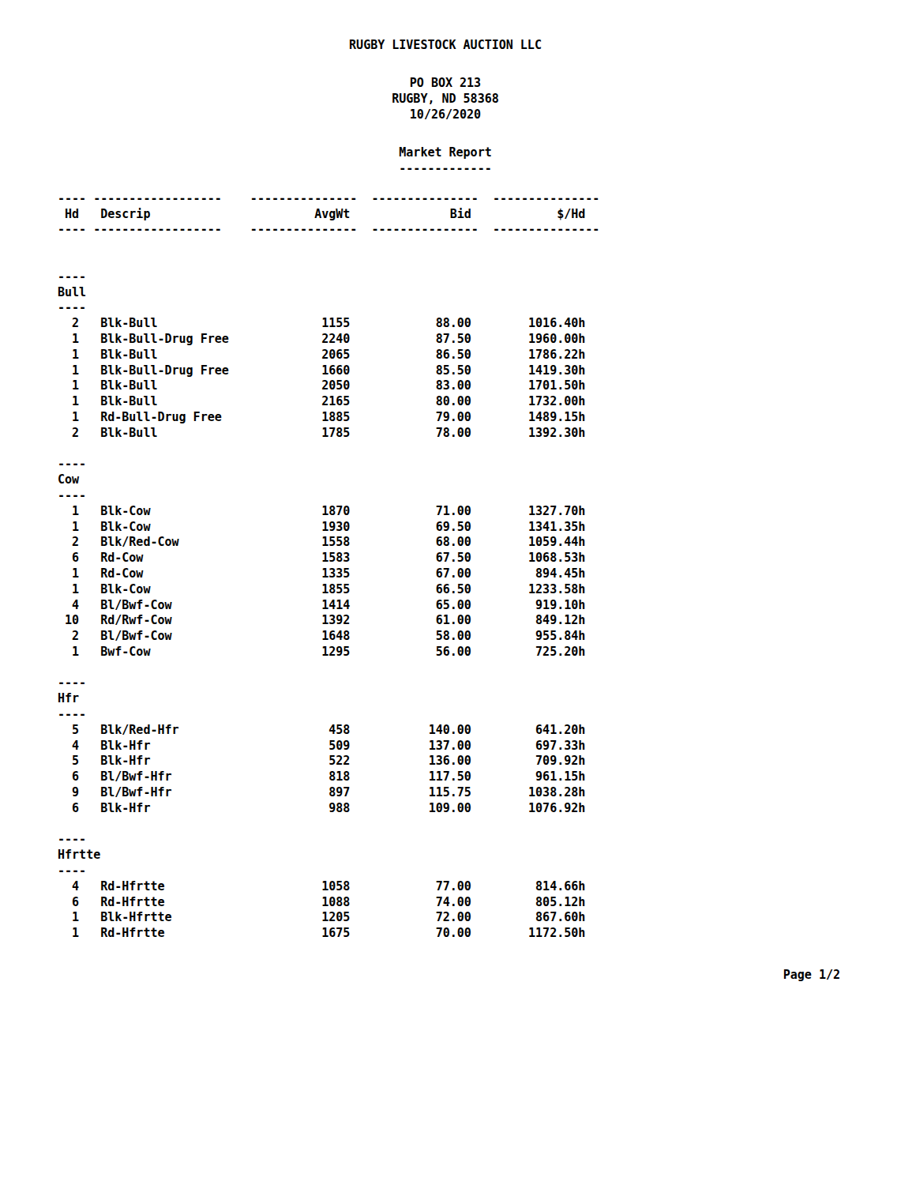RUGBY LIVESTOCK AUCTION LLC
PO BOX 213
RUGBY, ND 58368
10/26/2020
Market Report
-------------
 ---- ------------------    ---------------  ---------------  ---------------
  Hd   Descrip                       AvgWt              Bid            $/Hd
 ---- ------------------    ---------------  ---------------  ---------------


 ----
 Bull
 ----
   2   Blk-Bull                       1155            88.00        1016.40h
   1   Blk-Bull-Drug Free             2240            87.50        1960.00h
   1   Blk-Bull                       2065            86.50        1786.22h
   1   Blk-Bull-Drug Free             1660            85.50        1419.30h
   1   Blk-Bull                       2050            83.00        1701.50h
   1   Blk-Bull                       2165            80.00        1732.00h
   1   Rd-Bull-Drug Free              1885            79.00        1489.15h
   2   Blk-Bull                       1785            78.00        1392.30h

 ----
 Cow
 ----
   1   Blk-Cow                        1870            71.00        1327.70h
   1   Blk-Cow                        1930            69.50        1341.35h
   2   Blk/Red-Cow                    1558            68.00        1059.44h
   6   Rd-Cow                         1583            67.50        1068.53h
   1   Rd-Cow                         1335            67.00         894.45h
   1   Blk-Cow                        1855            66.50        1233.58h
   4   Bl/Bwf-Cow                     1414            65.00         919.10h
  10   Rd/Rwf-Cow                     1392            61.00         849.12h
   2   Bl/Bwf-Cow                     1648            58.00         955.84h
   1   Bwf-Cow                        1295            56.00         725.20h

 ----
 Hfr
 ----
   5   Blk/Red-Hfr                     458           140.00         641.20h
   4   Blk-Hfr                         509           137.00         697.33h
   5   Blk-Hfr                         522           136.00         709.92h
   6   Bl/Bwf-Hfr                      818           117.50         961.15h
   9   Bl/Bwf-Hfr                      897           115.75        1038.28h
   6   Blk-Hfr                         988           109.00        1076.92h

 ----
 Hfrtte
 ----
   4   Rd-Hfrtte                      1058            77.00         814.66h
   6   Rd-Hfrtte                      1088            74.00         805.12h
   1   Blk-Hfrtte                     1205            72.00         867.60h
   1   Rd-Hfrtte                      1675            70.00        1172.50h
Page 1/2